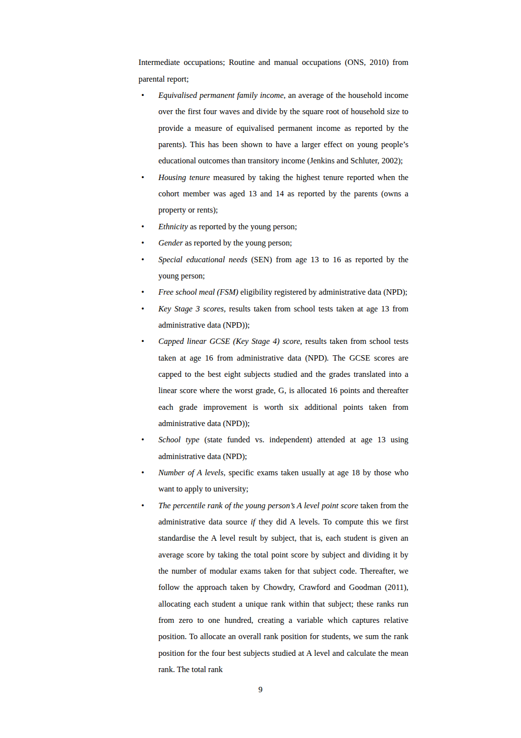Intermediate occupations; Routine and manual occupations (ONS, 2010) from parental report;
Equivalised permanent family income, an average of the household income over the first four waves and divide by the square root of household size to provide a measure of equivalised permanent income as reported by the parents). This has been shown to have a larger effect on young people’s educational outcomes than transitory income (Jenkins and Schluter, 2002);
Housing tenure measured by taking the highest tenure reported when the cohort member was aged 13 and 14 as reported by the parents (owns a property or rents);
Ethnicity as reported by the young person;
Gender as reported by the young person;
Special educational needs (SEN) from age 13 to 16 as reported by the young person;
Free school meal (FSM) eligibility registered by administrative data (NPD);
Key Stage 3 scores, results taken from school tests taken at age 13 from administrative data (NPD));
Capped linear GCSE (Key Stage 4) score, results taken from school tests taken at age 16 from administrative data (NPD). The GCSE scores are capped to the best eight subjects studied and the grades translated into a linear score where the worst grade, G, is allocated 16 points and thereafter each grade improvement is worth six additional points taken from administrative data (NPD));
School type (state funded vs. independent) attended at age 13 using administrative data (NPD);
Number of A levels, specific exams taken usually at age 18 by those who want to apply to university;
The percentile rank of the young person’s A level point score taken from the administrative data source if they did A levels. To compute this we first standardise the A level result by subject, that is, each student is given an average score by taking the total point score by subject and dividing it by the number of modular exams taken for that subject code. Thereafter, we follow the approach taken by Chowdry, Crawford and Goodman (2011), allocating each student a unique rank within that subject; these ranks run from zero to one hundred, creating a variable which captures relative position. To allocate an overall rank position for students, we sum the rank position for the four best subjects studied at A level and calculate the mean rank. The total rank
9